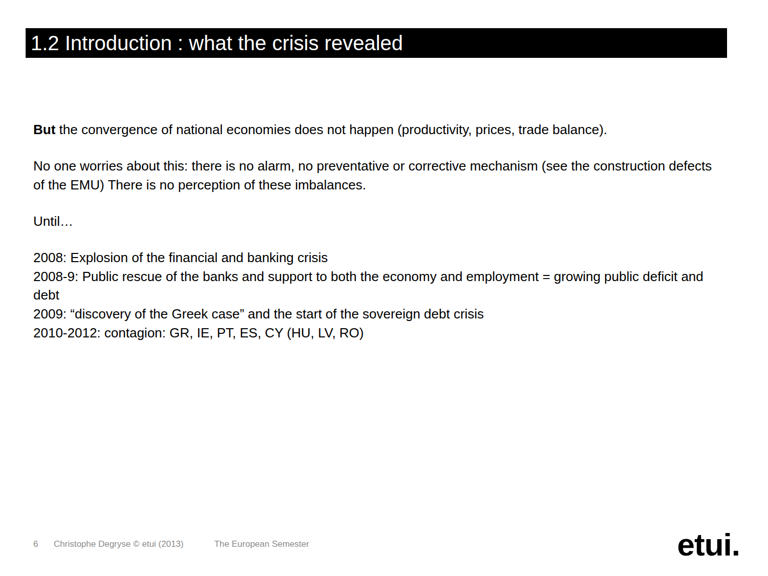1.2 Introduction : what the crisis revealed
But the convergence of national economies does not happen (productivity, prices, trade balance).
No one worries about this: there is no alarm, no preventative or corrective mechanism (see the construction defects of the EMU) There is no perception of these imbalances.
Until…
2008: Explosion of the financial and banking crisis
2008-9: Public rescue of the banks and support to both the economy and employment = growing public deficit and debt
2009: “discovery of the Greek case” and the start of the sovereign debt crisis
2010-2012: contagion: GR, IE, PT, ES, CY (HU, LV, RO)
6 Christophe Degryse © etui (2013) The European Semester
etui.